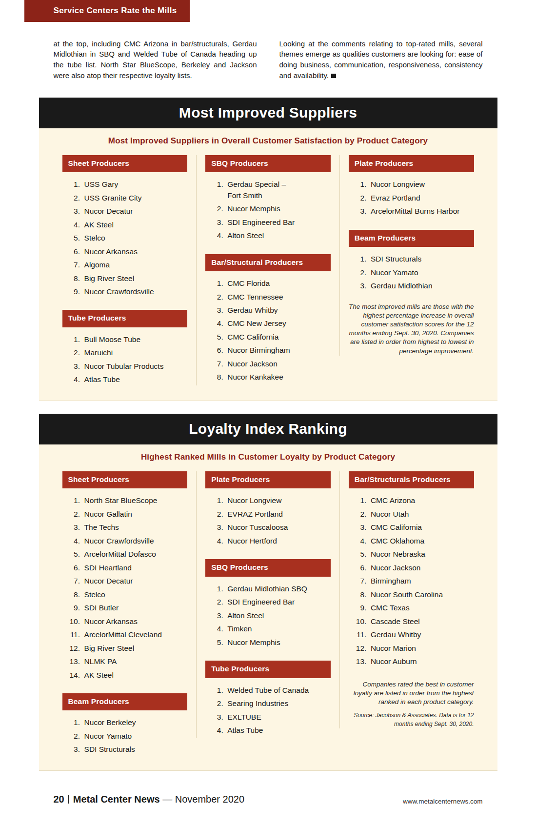Service Centers Rate the Mills
at the top, including CMC Arizona in bar/structurals, Gerdau Midlothian in SBQ and Welded Tube of Canada heading up the tube list. North Star BlueScope, Berkeley and Jackson were also atop their respective loyalty lists.
Looking at the comments relating to top-rated mills, several themes emerge as qualities customers are looking for: ease of doing business, communication, responsiveness, consistency and availability.
Most Improved Suppliers
Most Improved Suppliers in Overall Customer Satisfaction by Product Category
Sheet Producers
USS Gary
USS Granite City
Nucor Decatur
AK Steel
Stelco
Nucor Arkansas
Algoma
Big River Steel
Nucor Crawfordsville
Tube Producers
Bull Moose Tube
Maruichi
Nucor Tubular Products
Atlas Tube
SBQ Producers
Gerdau Special –Fort Smith
Nucor Memphis
SDI Engineered Bar
Alton Steel
Bar/Structural Producers
CMC Florida
CMC Tennessee
Gerdau Whitby
CMC New Jersey
CMC California
Nucor Birmingham
Nucor Jackson
Nucor Kankakee
Plate Producers
Nucor Longview
Evraz Portland
ArcelorMittal Burns Harbor
Beam Producers
SDI Structurals
Nucor Yamato
Gerdau Midlothian
The most improved mills are those with the highest percentage increase in overall customer satisfaction scores for the 12 months ending Sept. 30, 2020. Companies are listed in order from highest to lowest in percentage improvement.
Loyalty Index Ranking
Highest Ranked Mills in Customer Loyalty by Product Category
Sheet Producers
North Star BlueScope
Nucor Gallatin
The Techs
Nucor Crawfordsville
ArcelorMittal Dofasco
SDI Heartland
Nucor Decatur
Stelco
SDI Butler
Nucor Arkansas
ArcelorMittal Cleveland
Big River Steel
NLMK PA
AK Steel
Beam Producers
Nucor Berkeley
Nucor Yamato
SDI Structurals
Plate Producers
Nucor Longview
EVRAZ Portland
Nucor Tuscaloosa
Nucor Hertford
SBQ Producers
Gerdau Midlothian SBQ
SDI Engineered Bar
Alton Steel
Timken
Nucor Memphis
Tube Producers
Welded Tube of Canada
Searing Industries
EXLTUBE
Atlas Tube
Bar/Structurals Producers
CMC Arizona
Nucor Utah
CMC California
CMC Oklahoma
Nucor Nebraska
Nucor Jackson
Birmingham
Nucor South Carolina
CMC Texas
Cascade Steel
Gerdau Whitby
Nucor Marion
Nucor Auburn
Companies rated the best in customer loyalty are listed in order from the highest ranked in each product category.
Source: Jacobson & Associates. Data is for 12 months ending Sept. 30, 2020.
20 Metal Center News — November 2020
www.metalcenternews.com